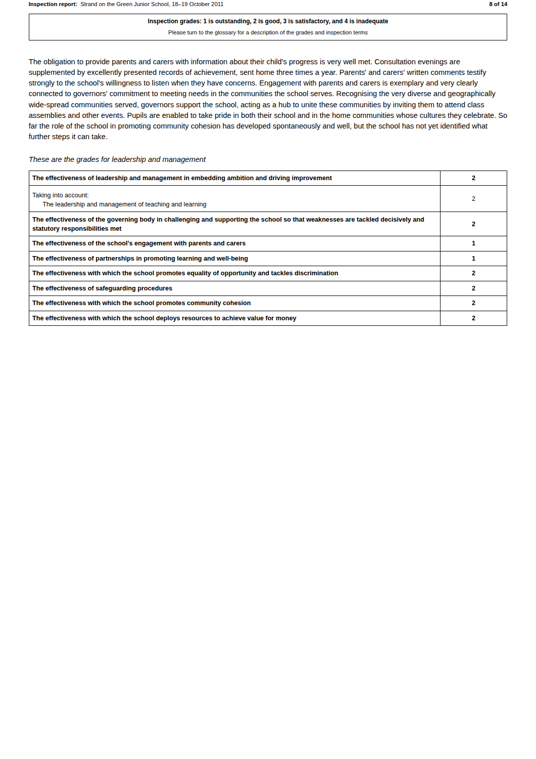Inspection report: Strand on the Green Junior School, 18–19 October 2011
8 of 14
Inspection grades: 1 is outstanding, 2 is good, 3 is satisfactory, and 4 is inadequate
Please turn to the glossary for a description of the grades and inspection terms
The obligation to provide parents and carers with information about their child's progress is very well met. Consultation evenings are supplemented by excellently presented records of achievement, sent home three times a year. Parents' and carers' written comments testify strongly to the school's willingness to listen when they have concerns. Engagement with parents and carers is exemplary and very clearly connected to governors' commitment to meeting needs in the communities the school serves. Recognising the very diverse and geographically wide-spread communities served, governors support the school, acting as a hub to unite these communities by inviting them to attend class assemblies and other events. Pupils are enabled to take pride in both their school and in the home communities whose cultures they celebrate. So far the role of the school in promoting community cohesion has developed spontaneously and well, but the school has not yet identified what further steps it can take.
These are the grades for leadership and management
| The effectiveness of leadership and management in embedding ambition and driving improvement | 2 |
| Taking into account: The leadership and management of teaching and learning | 2 |
| The effectiveness of the governing body in challenging and supporting the school so that weaknesses are tackled decisively and statutory responsibilities met | 2 |
| The effectiveness of the school's engagement with parents and carers | 1 |
| The effectiveness of partnerships in promoting learning and well-being | 1 |
| The effectiveness with which the school promotes equality of opportunity and tackles discrimination | 2 |
| The effectiveness of safeguarding procedures | 2 |
| The effectiveness with which the school promotes community cohesion | 2 |
| The effectiveness with which the school deploys resources to achieve value for money | 2 |